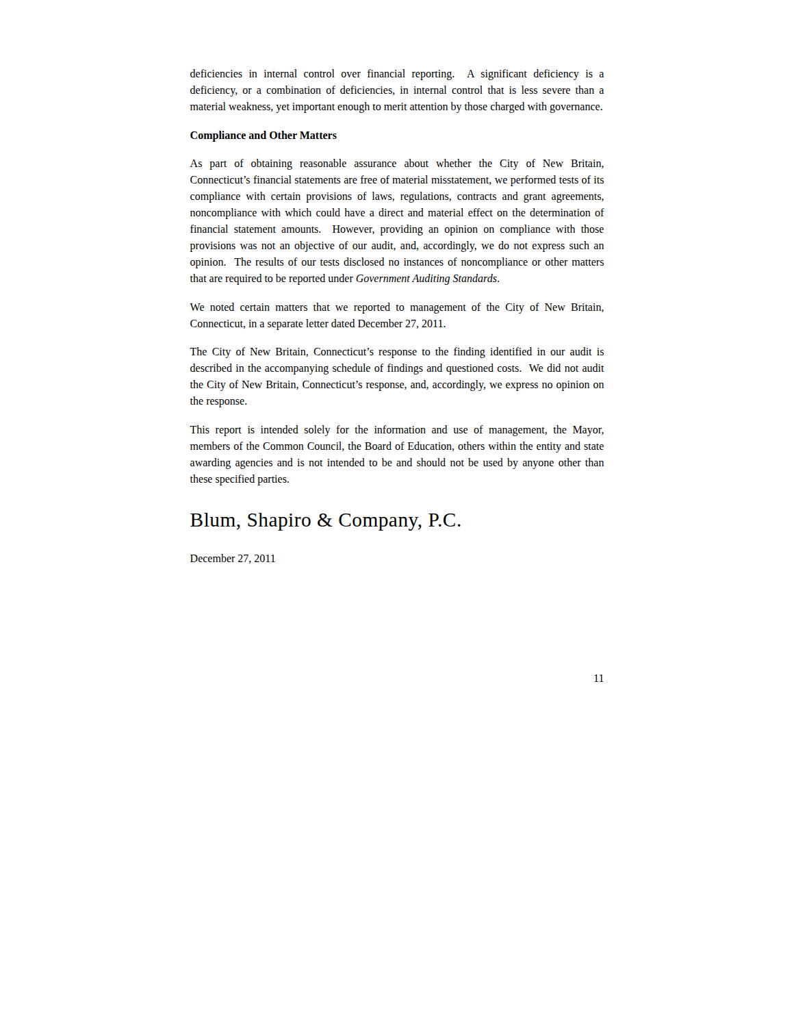deficiencies in internal control over financial reporting. A significant deficiency is a deficiency, or a combination of deficiencies, in internal control that is less severe than a material weakness, yet important enough to merit attention by those charged with governance.
Compliance and Other Matters
As part of obtaining reasonable assurance about whether the City of New Britain, Connecticut’s financial statements are free of material misstatement, we performed tests of its compliance with certain provisions of laws, regulations, contracts and grant agreements, noncompliance with which could have a direct and material effect on the determination of financial statement amounts. However, providing an opinion on compliance with those provisions was not an objective of our audit, and, accordingly, we do not express such an opinion. The results of our tests disclosed no instances of noncompliance or other matters that are required to be reported under Government Auditing Standards.
We noted certain matters that we reported to management of the City of New Britain, Connecticut, in a separate letter dated December 27, 2011.
The City of New Britain, Connecticut’s response to the finding identified in our audit is described in the accompanying schedule of findings and questioned costs. We did not audit the City of New Britain, Connecticut’s response, and, accordingly, we express no opinion on the response.
This report is intended solely for the information and use of management, the Mayor, members of the Common Council, the Board of Education, others within the entity and state awarding agencies and is not intended to be and should not be used by anyone other than these specified parties.
Blum, Shapiro & Company, P.C.
December 27, 2011
11